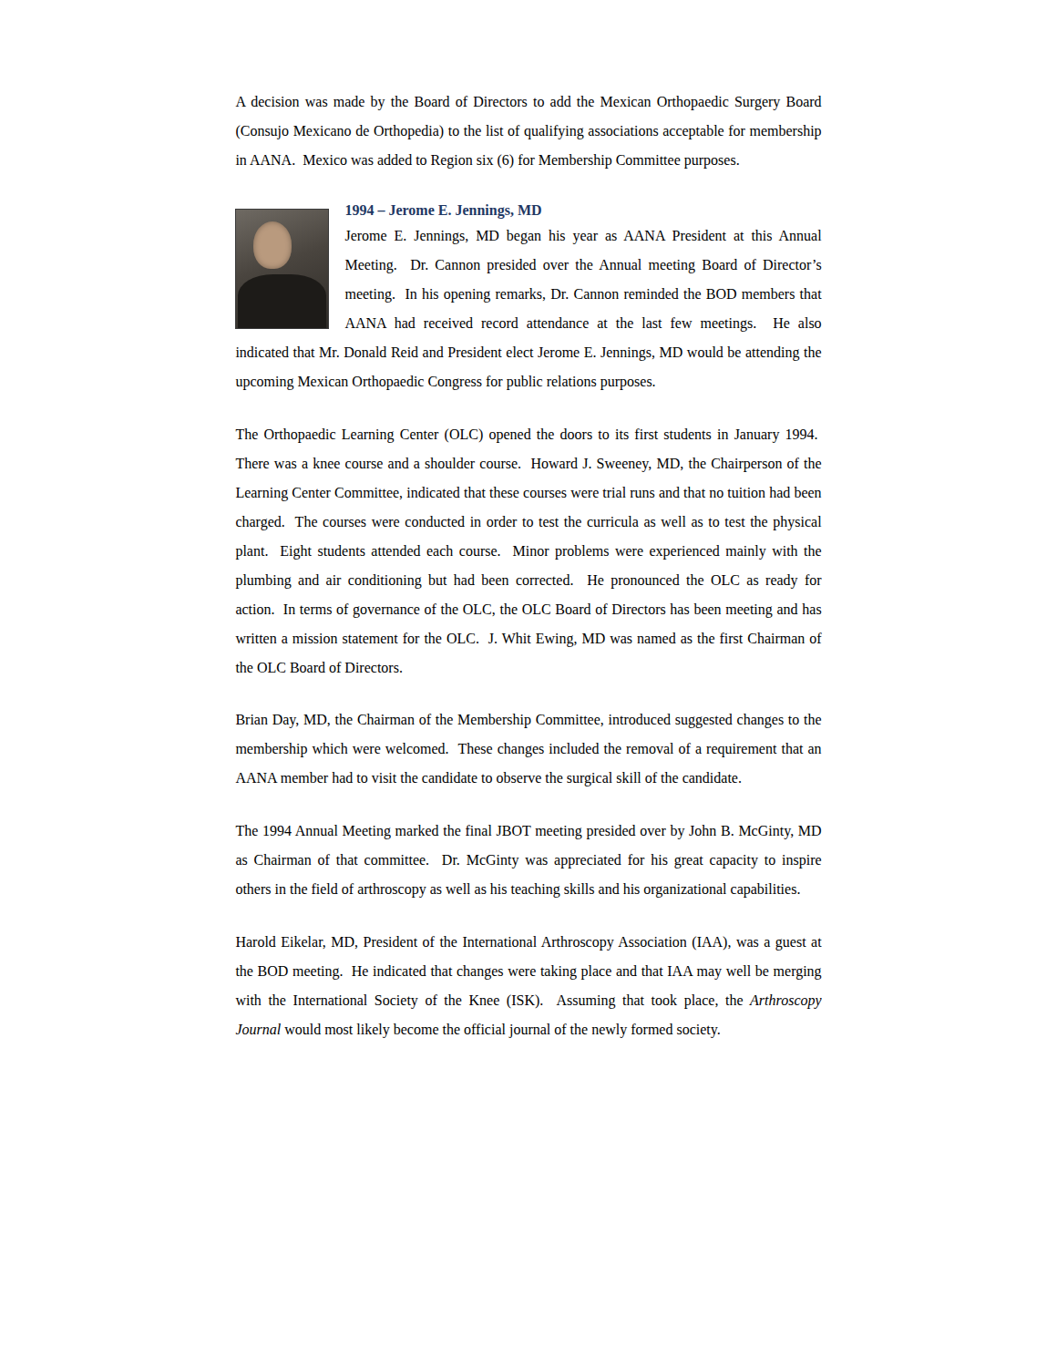A decision was made by the Board of Directors to add the Mexican Orthopaedic Surgery Board (Consujo Mexicano de Orthopedia) to the list of qualifying associations acceptable for membership in AANA. Mexico was added to Region six (6) for Membership Committee purposes.
1994 – Jerome E. Jennings, MD
Jerome E. Jennings, MD began his year as AANA President at this Annual Meeting. Dr. Cannon presided over the Annual meeting Board of Director’s meeting. In his opening remarks, Dr. Cannon reminded the BOD members that AANA had received record attendance at the last few meetings. He also indicated that Mr. Donald Reid and President elect Jerome E. Jennings, MD would be attending the upcoming Mexican Orthopaedic Congress for public relations purposes.
The Orthopaedic Learning Center (OLC) opened the doors to its first students in January 1994. There was a knee course and a shoulder course. Howard J. Sweeney, MD, the Chairperson of the Learning Center Committee, indicated that these courses were trial runs and that no tuition had been charged. The courses were conducted in order to test the curricula as well as to test the physical plant. Eight students attended each course. Minor problems were experienced mainly with the plumbing and air conditioning but had been corrected. He pronounced the OLC as ready for action. In terms of governance of the OLC, the OLC Board of Directors has been meeting and has written a mission statement for the OLC. J. Whit Ewing, MD was named as the first Chairman of the OLC Board of Directors.
Brian Day, MD, the Chairman of the Membership Committee, introduced suggested changes to the membership which were welcomed. These changes included the removal of a requirement that an AANA member had to visit the candidate to observe the surgical skill of the candidate.
The 1994 Annual Meeting marked the final JBOT meeting presided over by John B. McGinty, MD as Chairman of that committee. Dr. McGinty was appreciated for his great capacity to inspire others in the field of arthroscopy as well as his teaching skills and his organizational capabilities.
Harold Eikelar, MD, President of the International Arthroscopy Association (IAA), was a guest at the BOD meeting. He indicated that changes were taking place and that IAA may well be merging with the International Society of the Knee (ISK). Assuming that took place, the Arthroscopy Journal would most likely become the official journal of the newly formed society.